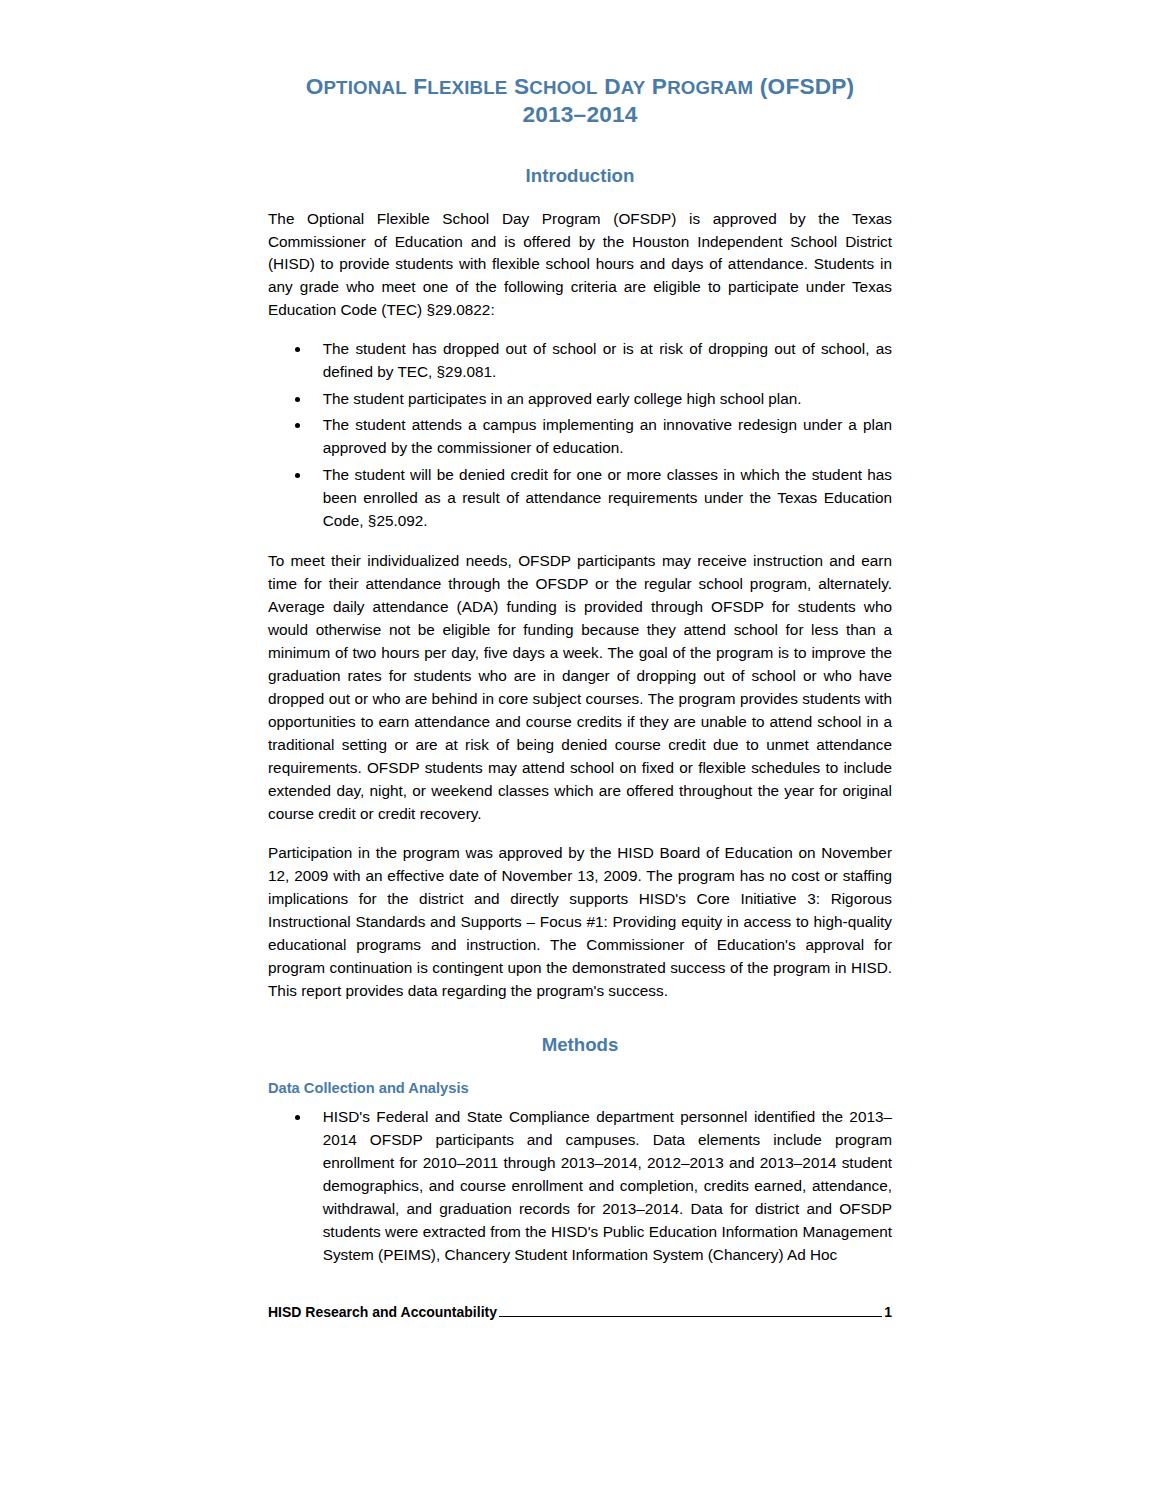OPTIONAL FLEXIBLE SCHOOL DAY PROGRAM (OFSDP)
2013–2014
Introduction
The Optional Flexible School Day Program (OFSDP) is approved by the Texas Commissioner of Education and is offered by the Houston Independent School District (HISD) to provide students with flexible school hours and days of attendance. Students in any grade who meet one of the following criteria are eligible to participate under Texas Education Code (TEC) §29.0822:
The student has dropped out of school or is at risk of dropping out of school, as defined by TEC, §29.081.
The student participates in an approved early college high school plan.
The student attends a campus implementing an innovative redesign under a plan approved by the commissioner of education.
The student will be denied credit for one or more classes in which the student has been enrolled as a result of attendance requirements under the Texas Education Code, §25.092.
To meet their individualized needs, OFSDP participants may receive instruction and earn time for their attendance through the OFSDP or the regular school program, alternately. Average daily attendance (ADA) funding is provided through OFSDP for students who would otherwise not be eligible for funding because they attend school for less than a minimum of two hours per day, five days a week. The goal of the program is to improve the graduation rates for students who are in danger of dropping out of school or who have dropped out or who are behind in core subject courses. The program provides students with opportunities to earn attendance and course credits if they are unable to attend school in a traditional setting or are at risk of being denied course credit due to unmet attendance requirements. OFSDP students may attend school on fixed or flexible schedules to include extended day, night, or weekend classes which are offered throughout the year for original course credit or credit recovery.
Participation in the program was approved by the HISD Board of Education on November 12, 2009 with an effective date of November 13, 2009. The program has no cost or staffing implications for the district and directly supports HISD's Core Initiative 3: Rigorous Instructional Standards and Supports – Focus #1: Providing equity in access to high-quality educational programs and instruction. The Commissioner of Education's approval for program continuation is contingent upon the demonstrated success of the program in HISD. This report provides data regarding the program's success.
Methods
Data Collection and Analysis
HISD's Federal and State Compliance department personnel identified the 2013–2014 OFSDP participants and campuses. Data elements include program enrollment for 2010–2011 through 2013–2014, 2012–2013 and 2013–2014 student demographics, and course enrollment and completion, credits earned, attendance, withdrawal, and graduation records for 2013–2014. Data for district and OFSDP students were extracted from the HISD's Public Education Information Management System (PEIMS), Chancery Student Information System (Chancery) Ad Hoc
HISD Research and Accountability 1